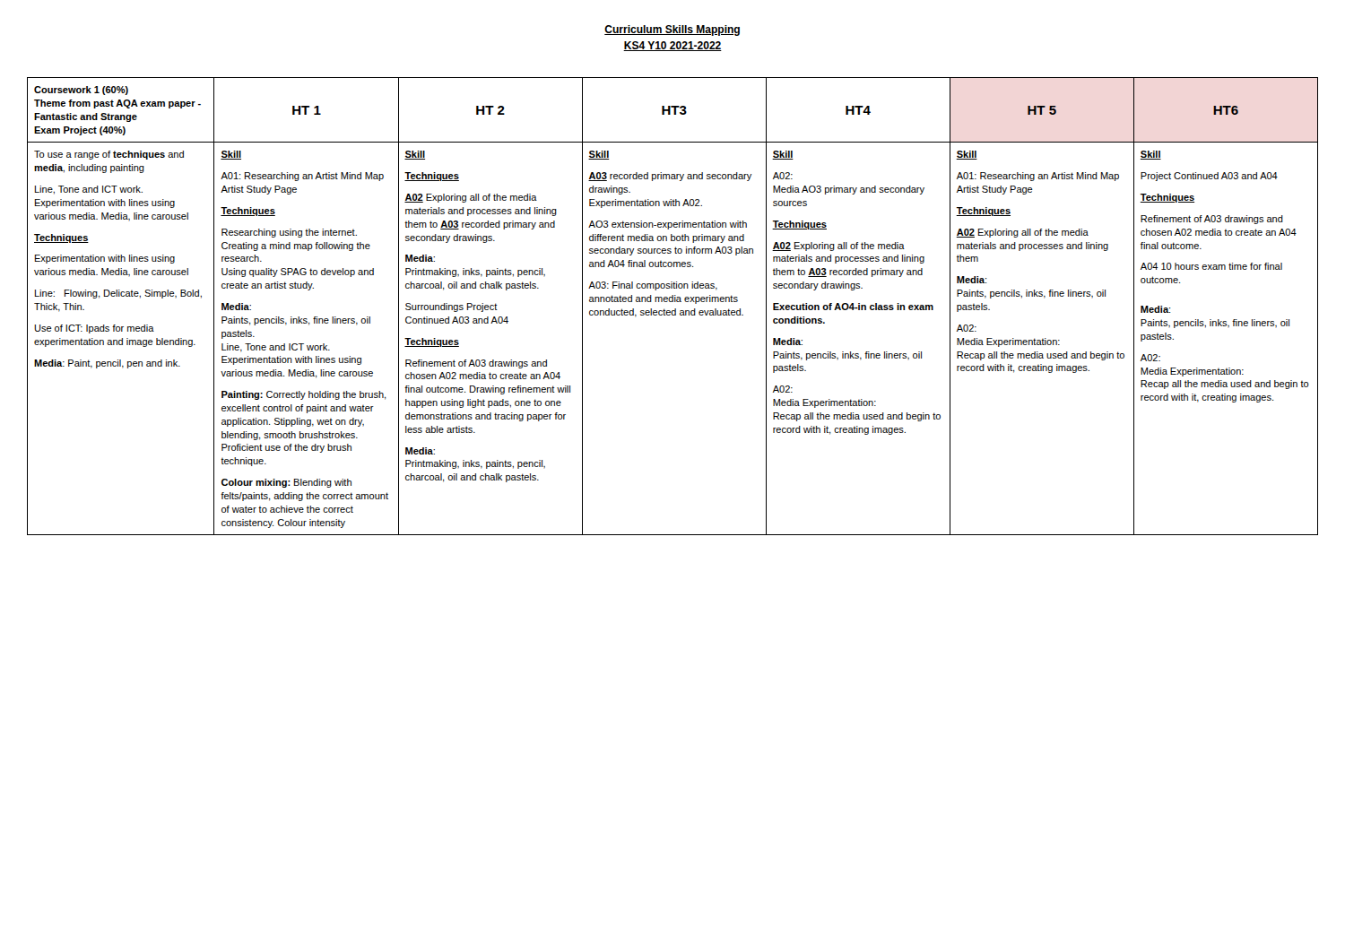Curriculum Skills Mapping
KS4 Y10 2021-2022
| Coursework 1 (60%) Theme from past AQA exam paper -Fantastic and Strange Exam Project (40%) | HT 1 | HT 2 | HT3 | HT4 | HT 5 | HT6 |
| --- | --- | --- | --- | --- | --- | --- |
| To use a range of techniques and media , including painting Line, Tone and ICT work. Experimentation with lines using various media. Media, line carousel Techniques Experimentation with lines using various media. Media, line carousel Line: Flowing, Delicate, Simple, Bold, Thick, Thin. Use of ICT: Ipads for media experimentation and image blending. Media : Paint, pencil, pen and ink. | Skill A01: Researching an Artist Mind Map Artist Study Page Techniques Researching using the internet. Creating a mind map following the research. Using quality SPAG to develop and create an artist study. Media : Paints, pencils, inks, fine liners, oil pastels. Line, Tone and ICT work. Experimentation with lines using various media. Media, line carouse Painting: Correctly holding the brush, excellent control of paint and water application. Stippling, wet on dry, blending, smooth brushstrokes. Proficient use of the dry brush technique. Colour mixing: Blending with felts/paints, adding the correct amount of water to achieve the correct consistency. Colour intensity | Skill Techniques A02 Exploring all of the media materials and processes and lining them to A03 recorded primary and secondary drawings. Media : Printmaking, inks, paints, pencil, charcoal, oil and chalk pastels. Surroundings Project Continued A03 and A04 Techniques Refinement of A03 drawings and chosen A02 media to create an A04 final outcome. Drawing refinement will happen using light pads, one to one demonstrations and tracing paper for less able artists. Media : Printmaking, inks, paints, pencil, charcoal, oil and chalk pastels. | Skill A03 recorded primary and secondary drawings. Experimentation with A02. AO3 extension-experimentation with different media on both primary and secondary sources to inform A03 plan and A04 final outcomes. A03: Final composition ideas, annotated and media experiments conducted, selected and evaluated. | Skill A02: Media AO3 primary and secondary sources Techniques A02 Exploring all of the media materials and processes and lining them to A03 recorded primary and secondary drawings. Execution of AO4-in class in exam conditions. Media : Paints, pencils, inks, fine liners, oil pastels. A02: Media Experimentation: Recap all the media used and begin to record with it, creating images. | Skill A01: Researching an Artist Mind Map Artist Study Page Techniques A02 Exploring all of the media materials and processes and lining them Media : Paints, pencils, inks, fine liners, oil pastels. A02: Media Experimentation: Recap all the media used and begin to record with it, creating images. | Skill Project Continued A03 and A04 Techniques Refinement of A03 drawings and chosen A02 media to create an A04 final outcome. A04 10 hours exam time for final outcome. Media : Paints, pencils, inks, fine liners, oil pastels. A02: Media Experimentation: Recap all the media used and begin to record with it, creating images. |